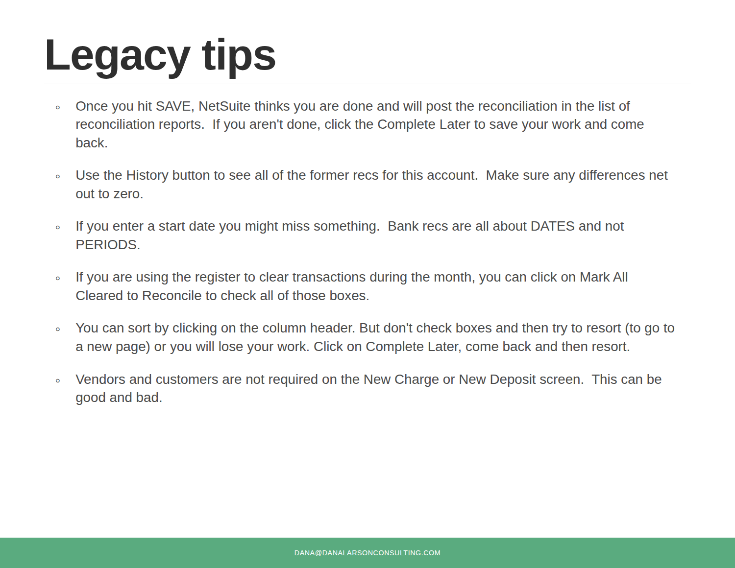Legacy tips
Once you hit SAVE, NetSuite thinks you are done and will post the reconciliation in the list of reconciliation reports. If you aren't done, click the Complete Later to save your work and come back.
Use the History button to see all of the former recs for this account. Make sure any differences net out to zero.
If you enter a start date you might miss something. Bank recs are all about DATES and not PERIODS.
If you are using the register to clear transactions during the month, you can click on Mark All Cleared to Reconcile to check all of those boxes.
You can sort by clicking on the column header. But don't check boxes and then try to resort (to go to a new page) or you will lose your work. Click on Complete Later, come back and then resort.
Vendors and customers are not required on the New Charge or New Deposit screen. This can be good and bad.
DANA@DANALARSONCONSULTING.COM